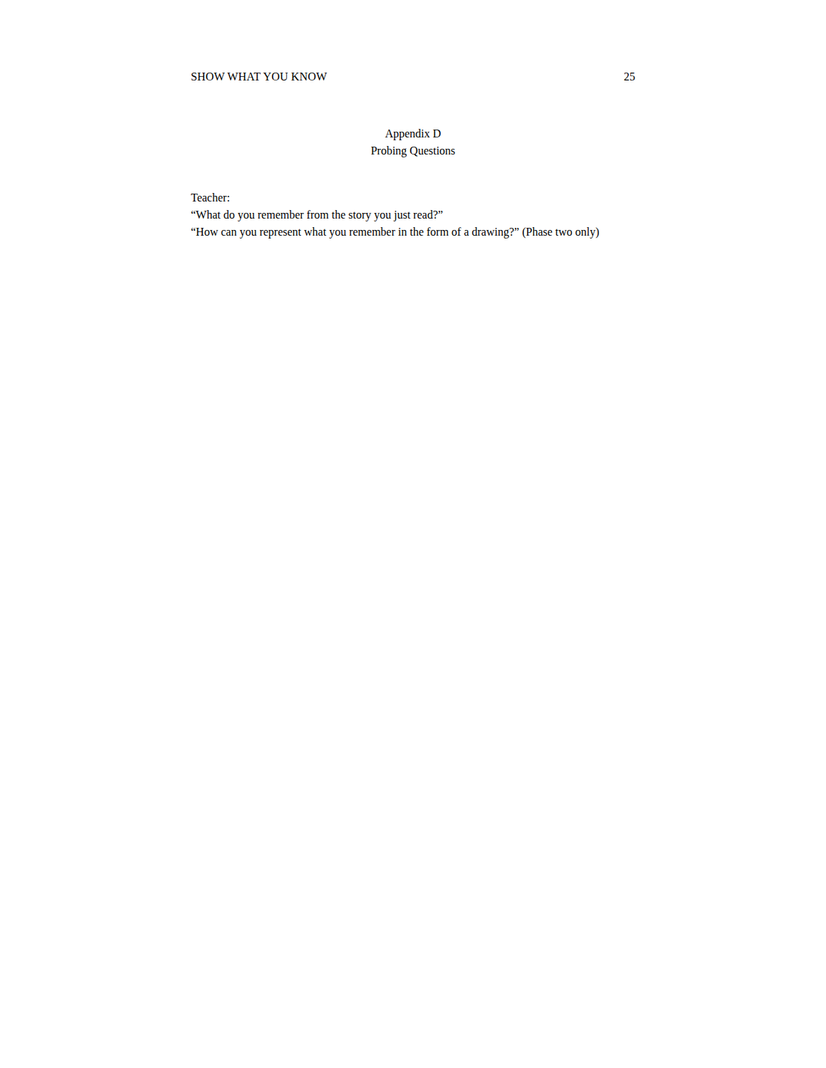Show What You Know
25
Appendix D Probing Questions
Teacher:
“What do you remember from the story you just read?”
“How can you represent what you remember in the form of a drawing?” (Phase two only)